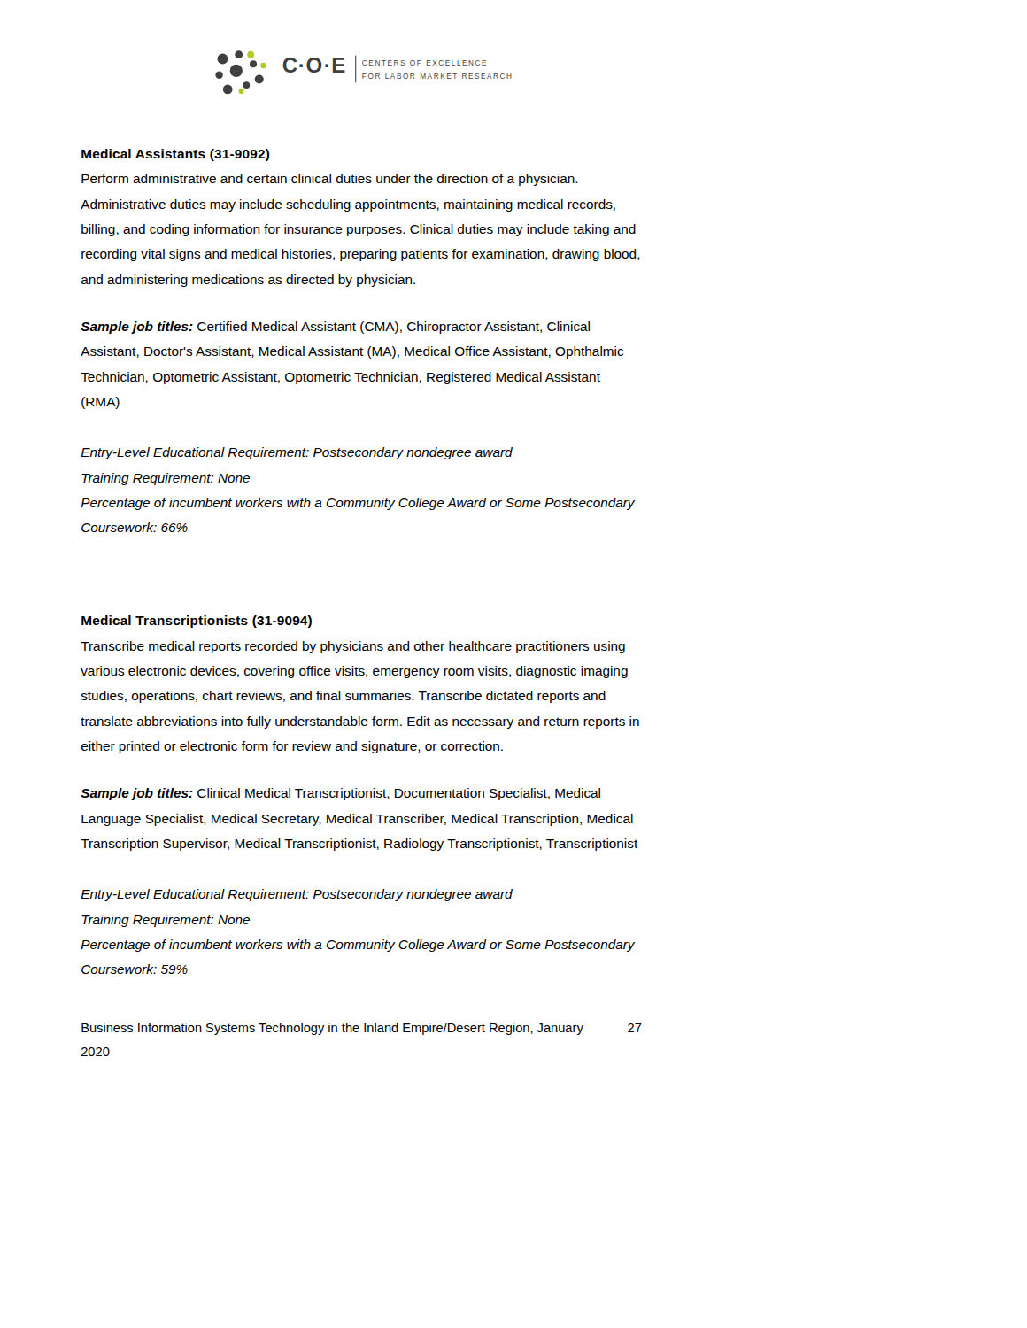C · O · E CENTERS OF EXCELLENCE FOR LABOR MARKET RESEARCH
Medical Assistants (31-9092)
Perform administrative and certain clinical duties under the direction of a physician. Administrative duties may include scheduling appointments, maintaining medical records, billing, and coding information for insurance purposes. Clinical duties may include taking and recording vital signs and medical histories, preparing patients for examination, drawing blood, and administering medications as directed by physician.
Sample job titles: Certified Medical Assistant (CMA), Chiropractor Assistant, Clinical Assistant, Doctor's Assistant, Medical Assistant (MA), Medical Office Assistant, Ophthalmic Technician, Optometric Assistant, Optometric Technician, Registered Medical Assistant (RMA)
Entry-Level Educational Requirement: Postsecondary nondegree award
Training Requirement: None
Percentage of incumbent workers with a Community College Award or Some Postsecondary Coursework: 66%
Medical Transcriptionists (31-9094)
Transcribe medical reports recorded by physicians and other healthcare practitioners using various electronic devices, covering office visits, emergency room visits, diagnostic imaging studies, operations, chart reviews, and final summaries. Transcribe dictated reports and translate abbreviations into fully understandable form. Edit as necessary and return reports in either printed or electronic form for review and signature, or correction.
Sample job titles: Clinical Medical Transcriptionist, Documentation Specialist, Medical Language Specialist, Medical Secretary, Medical Transcriber, Medical Transcription, Medical Transcription Supervisor, Medical Transcriptionist, Radiology Transcriptionist, Transcriptionist
Entry-Level Educational Requirement: Postsecondary nondegree award
Training Requirement: None
Percentage of incumbent workers with a Community College Award or Some Postsecondary Coursework: 59%
Business Information Systems Technology in the Inland Empire/Desert Region, January 2020
27